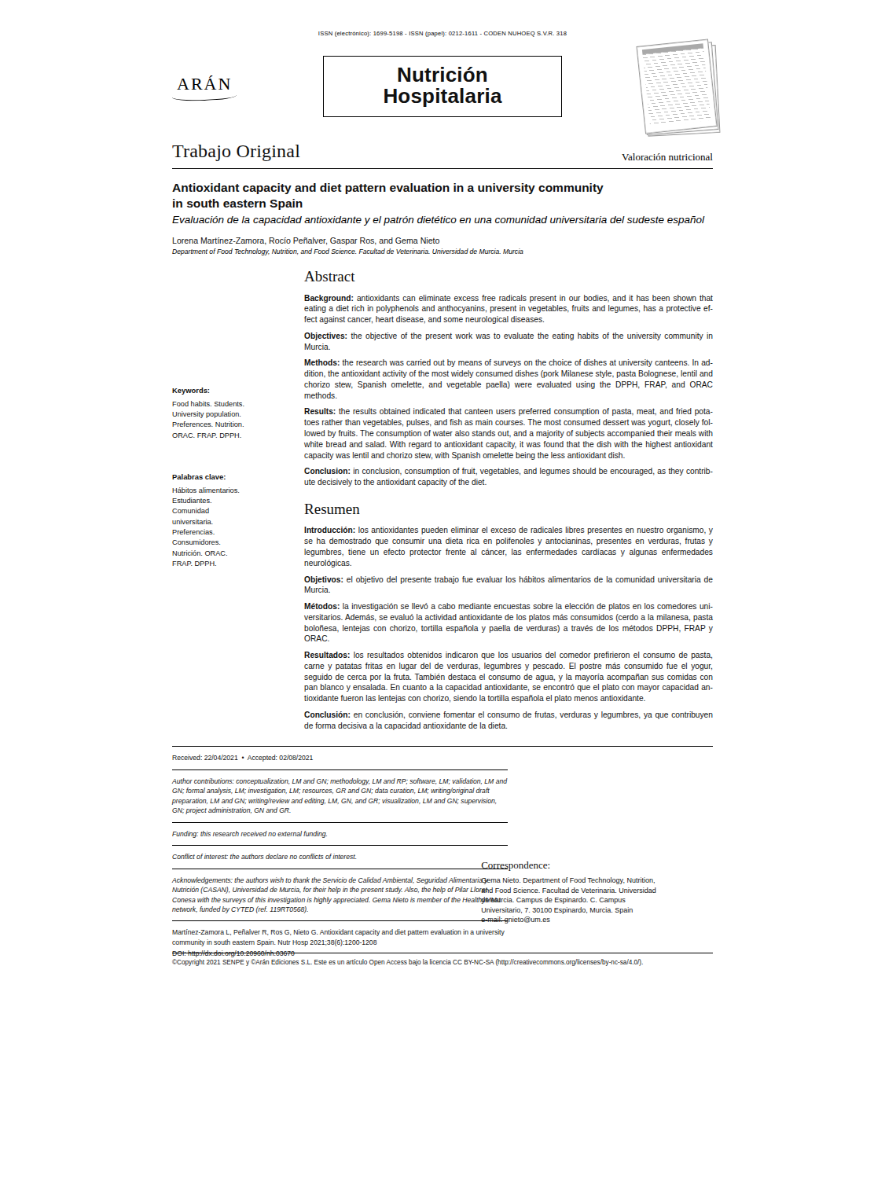ISSN (electrónico): 1699-5198 - ISSN (papel): 0212-1611 - CODEN NUHOEQ S.V.R. 318
ARÁN
Nutrición
Hospitalaria
Trabajo Original
Valoración nutricional
Antioxidant capacity and diet pattern evaluation in a university community
in south eastern Spain
Evaluación de la capacidad antioxidante y el patrón dietético en una comunidad universitaria del sudeste español
Lorena Martínez-Zamora, Rocío Peñalver, Gaspar Ros, and Gema Nieto
Department of Food Technology, Nutrition, and Food Science. Facultad de Veterinaria. Universidad de Murcia. Murcia
Keywords:
Food habits. Students.
University population.
Preferences. Nutrition.
ORAC. FRAP. DPPH.
Palabras clave:
Hábitos alimentarios.
Estudiantes.
Comunidad
universitaria.
Preferencias.
Consumidores.
Nutrición. ORAC.
FRAP. DPPH.
Abstract
Background: antioxidants can eliminate excess free radicals present in our bodies, and it has been shown that eating a diet rich in polyphenols and anthocyanins, present in vegetables, fruits and legumes, has a protective effect against cancer, heart disease, and some neurological diseases.
Objectives: the objective of the present work was to evaluate the eating habits of the university community in Murcia.
Methods: the research was carried out by means of surveys on the choice of dishes at university canteens. In addition, the antioxidant activity of the most widely consumed dishes (pork Milanese style, pasta Bolognese, lentil and chorizo stew, Spanish omelette, and vegetable paella) were evaluated using the DPPH, FRAP, and ORAC methods.
Results: the results obtained indicated that canteen users preferred consumption of pasta, meat, and fried potatoes rather than vegetables, pulses, and fish as main courses. The most consumed dessert was yogurt, closely followed by fruits. The consumption of water also stands out, and a majority of subjects accompanied their meals with white bread and salad. With regard to antioxidant capacity, it was found that the dish with the highest antioxidant capacity was lentil and chorizo stew, with Spanish omelette being the less antioxidant dish.
Conclusion: in conclusion, consumption of fruit, vegetables, and legumes should be encouraged, as they contribute decisively to the antioxidant capacity of the diet.
Resumen
Introducción: los antioxidantes pueden eliminar el exceso de radicales libres presentes en nuestro organismo, y se ha demostrado que consumir una dieta rica en polifenoles y antocianinas, presentes en verduras, frutas y legumbres, tiene un efecto protector frente al cáncer, las enfermedades cardíacas y algunas enfermedades neurológicas.
Objetivos: el objetivo del presente trabajo fue evaluar los hábitos alimentarios de la comunidad universitaria de Murcia.
Métodos: la investigación se llevó a cabo mediante encuestas sobre la elección de platos en los comedores universitarios. Además, se evaluó la actividad antioxidante de los platos más consumidos (cerdo a la milanesa, pasta boloñesa, lentejas con chorizo, tortilla española y paella de verduras) a través de los métodos DPPH, FRAP y ORAC.
Resultados: los resultados obtenidos indicaron que los usuarios del comedor prefirieron el consumo de pasta, carne y patatas fritas en lugar del de verduras, legumbres y pescado. El postre más consumido fue el yogur, seguido de cerca por la fruta. También destaca el consumo de agua, y la mayoría acompañan sus comidas con pan blanco y ensalada. En cuanto a la capacidad antioxidante, se encontró que el plato con mayor capacidad antioxidante fueron las lentejas con chorizo, siendo la tortilla española el plato menos antioxidante.
Conclusión: en conclusión, conviene fomentar el consumo de frutas, verduras y legumbres, ya que contribuyen de forma decisiva a la capacidad antioxidante de la dieta.
Received: 22/04/2021 • Accepted: 02/08/2021
Author contributions: conceptualization, LM and GN; methodology, LM and RP; software, LM; validation, LM and GN; formal analysis, LM; investigation, LM; resources, GR and GN; data curation, LM; writing/original draft preparation, LM and GN; writing/review and editing, LM, GN, and GR; visualization, LM and GN; supervision, GN; project administration, GN and GR.
Funding: this research received no external funding.
Conflict of interest: the authors declare no conflicts of interest.
Acknowledgements: the authors wish to thank the Servicio de Calidad Ambiental, Seguridad Alimentaria y Nutrición (CASAN), Universidad de Murcia, for their help in the present study. Also, the help of Pilar Lloret-Conesa with the surveys of this investigation is highly appreciated. Gema Nieto is member of the HealthyMeat network, funded by CYTED (ref. 119RT0568).
Martínez-Zamora L, Peñalver R, Ros G, Nieto G. Antioxidant capacity and diet pattern evaluation in a university community in south eastern Spain. Nutr Hosp 2021;38(6):1200-1208
DOI: http://dx.doi.org/10.20960/nh.03670
Correspondence:
Gema Nieto. Department of Food Technology, Nutrition,
and Food Science. Facultad de Veterinaria. Universidad
de Murcia. Campus de Espinardo. C. Campus
Universitario, 7. 30100 Espinardo, Murcia. Spain
e-mail: gnieto@um.es
©Copyright 2021 SENPE y ©Arán Ediciones S.L. Este es un artículo Open Access bajo la licencia CC BY-NC-SA (http://creativecommons.org/licenses/by-nc-sa/4.0/).